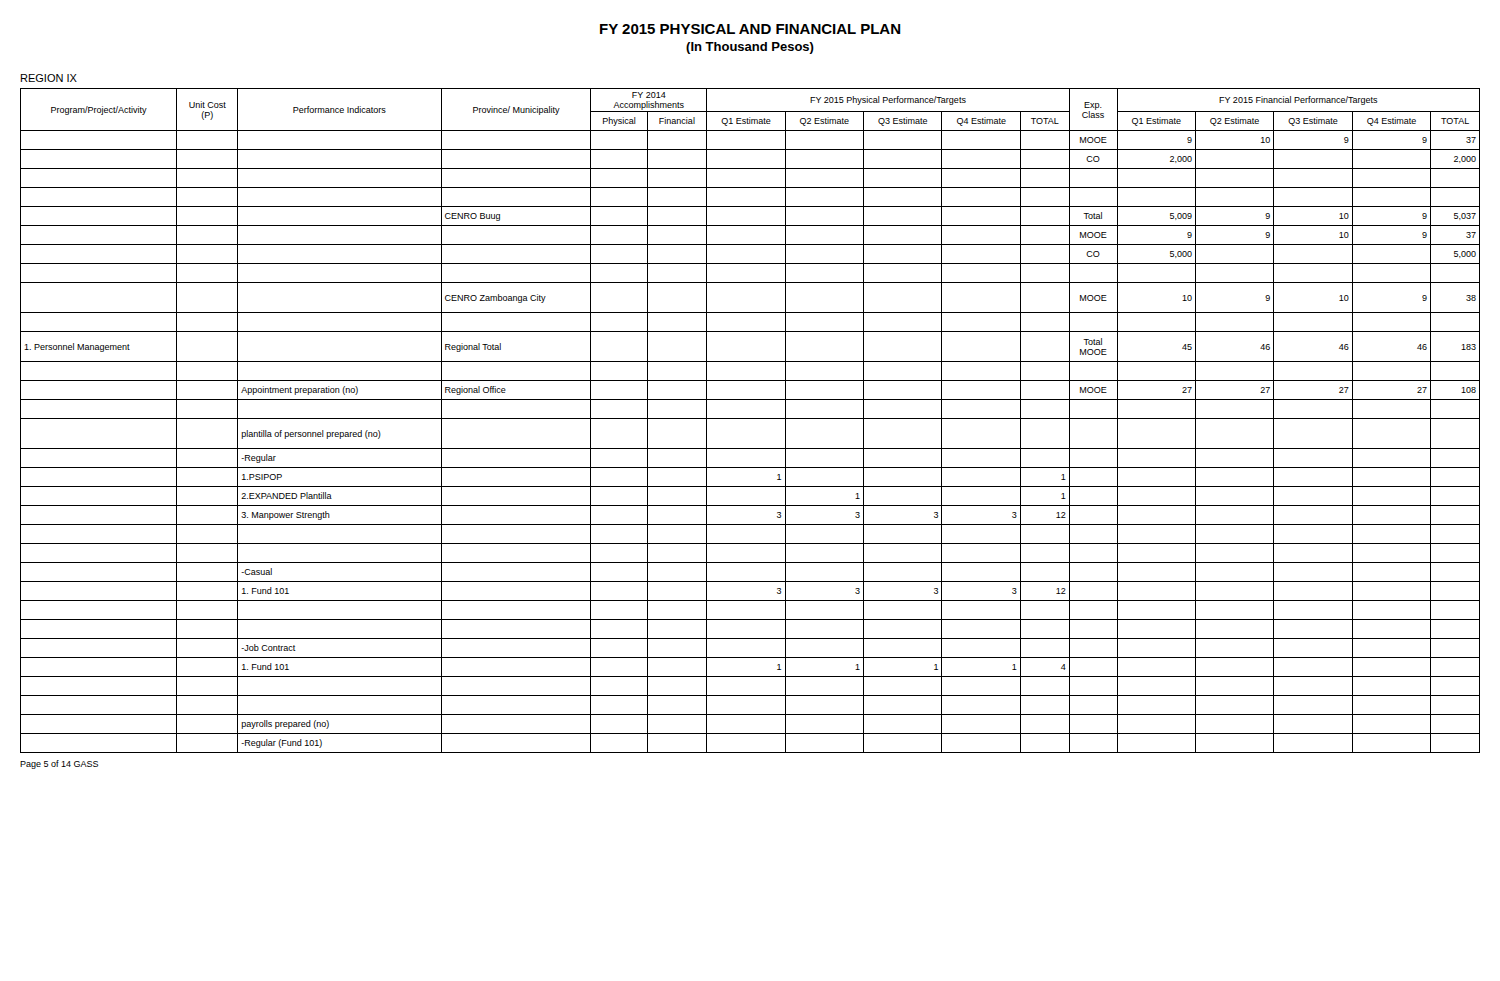FY 2015 PHYSICAL AND FINANCIAL PLAN
(In Thousand Pesos)
REGION IX
| Program/Project/Activity | Unit Cost (P) | Performance Indicators | Province/ Municipality | FY 2014 Accomplishments | FY 2015 Physical Performance/Targets | Exp. Class | FY 2015 Financial Performance/Targets |
| --- | --- | --- | --- | --- | --- | --- | --- |
| Physical | Financial | Q1 Estimate | Q2 Estimate | Q3 Estimate | Q4 Estimate | TOTAL | Q1 Estimate | Q2 Estimate | Q3 Estimate | Q4 Estimate | TOTAL |
| | | | | | | | | | | | MOOE | 9 | 10 | 9 | 9 | 37 |
| | | | | | | | | | | | CO | 2,000 | | | | 2,000 |
| | | | CENRO Buug | | | | | | | | Total | 5,009 | 9 | 10 | 9 | 5,037 |
| | | | | | | | | | | | MOOE | 9 | 9 | 10 | 9 | 37 |
| | | | | | | | | | | | CO | 5,000 | | | | 5,000 |
| | | | CENRO Zamboanga City | | | | | | | | MOOE | 10 | 9 | 10 | 9 | 38 |
| 1. Personnel Management | | | Regional Total | | | | | | | | Total MOOE | 45 | 46 | 46 | 46 | 183 |
| | | Appointment preparation (no) | Regional Office | | | | | | | | MOOE | 27 | 27 | 27 | 27 | 108 |
| | | plantilla of personnel prepared (no) | | | | | | | | | | | | | | |
| | | -Regular | | | | | | | | | | | | | | |
| | | 1.PSIPOP | | | | 1 | | | | 1 | | | | | | |
| | | 2.EXPANDED Plantilla | | | | | 1 | | | 1 | | | | | | |
| | | 3. Manpower Strength | | | | 3 | 3 | 3 | 3 | 12 | | | | | | |
| | | -Casual | | | | | | | | | | | | | | |
| | | 1. Fund 101 | | | | 3 | 3 | 3 | 3 | 12 | | | | | | |
| | | -Job Contract | | | | | | | | | | | | | | |
| | | 1. Fund 101 | | | | 1 | 1 | 1 | 1 | 4 | | | | | | |
| | | payrolls prepared (no) | | | | | | | | | | | | | | |
| | | -Regular (Fund 101) | | | | | | | | | | | | | | |
Page 5 of 14 GASS